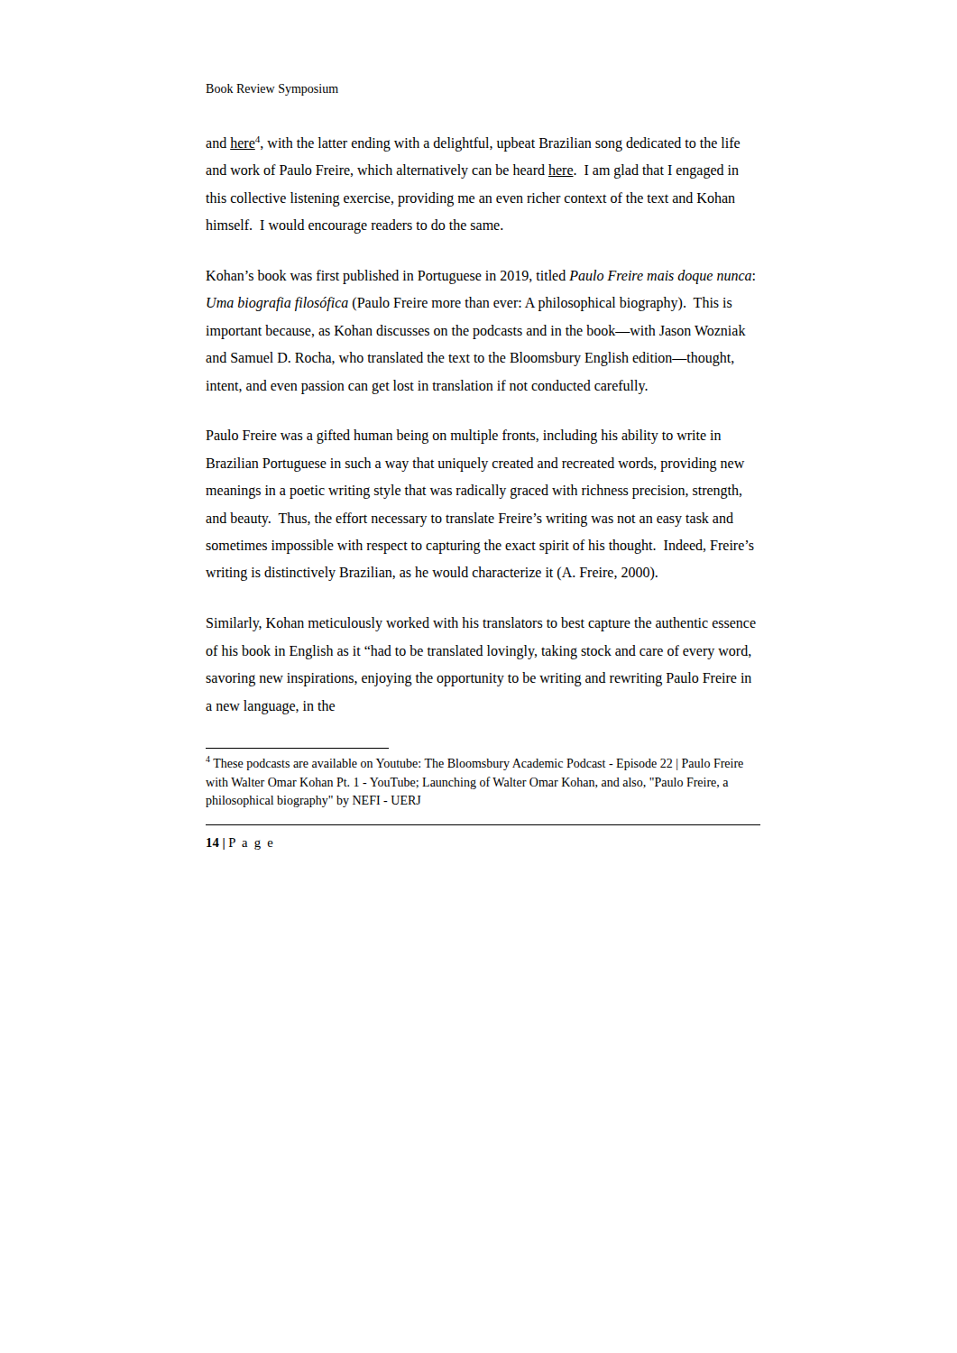Book Review Symposium
and here4, with the latter ending with a delightful, upbeat Brazilian song dedicated to the life and work of Paulo Freire, which alternatively can be heard here. I am glad that I engaged in this collective listening exercise, providing me an even richer context of the text and Kohan himself. I would encourage readers to do the same.
Kohan’s book was first published in Portuguese in 2019, titled Paulo Freire mais doque nunca: Uma biografia filosófica (Paulo Freire more than ever: A philosophical biography). This is important because, as Kohan discusses on the podcasts and in the book—with Jason Wozniak and Samuel D. Rocha, who translated the text to the Bloomsbury English edition—thought, intent, and even passion can get lost in translation if not conducted carefully.
Paulo Freire was a gifted human being on multiple fronts, including his ability to write in Brazilian Portuguese in such a way that uniquely created and recreated words, providing new meanings in a poetic writing style that was radically graced with richness precision, strength, and beauty. Thus, the effort necessary to translate Freire’s writing was not an easy task and sometimes impossible with respect to capturing the exact spirit of his thought. Indeed, Freire’s writing is distinctively Brazilian, as he would characterize it (A. Freire, 2000).
Similarly, Kohan meticulously worked with his translators to best capture the authentic essence of his book in English as it “had to be translated lovingly, taking stock and care of every word, savoring new inspirations, enjoying the opportunity to be writing and rewriting Paulo Freire in a new language, in the
4 These podcasts are available on Youtube: The Bloomsbury Academic Podcast - Episode 22 | Paulo Freire with Walter Omar Kohan Pt. 1 - YouTube; Launching of Walter Omar Kohan, and also, "Paulo Freire, a philosophical biography" by NEFI - UERJ
14 | P a g e